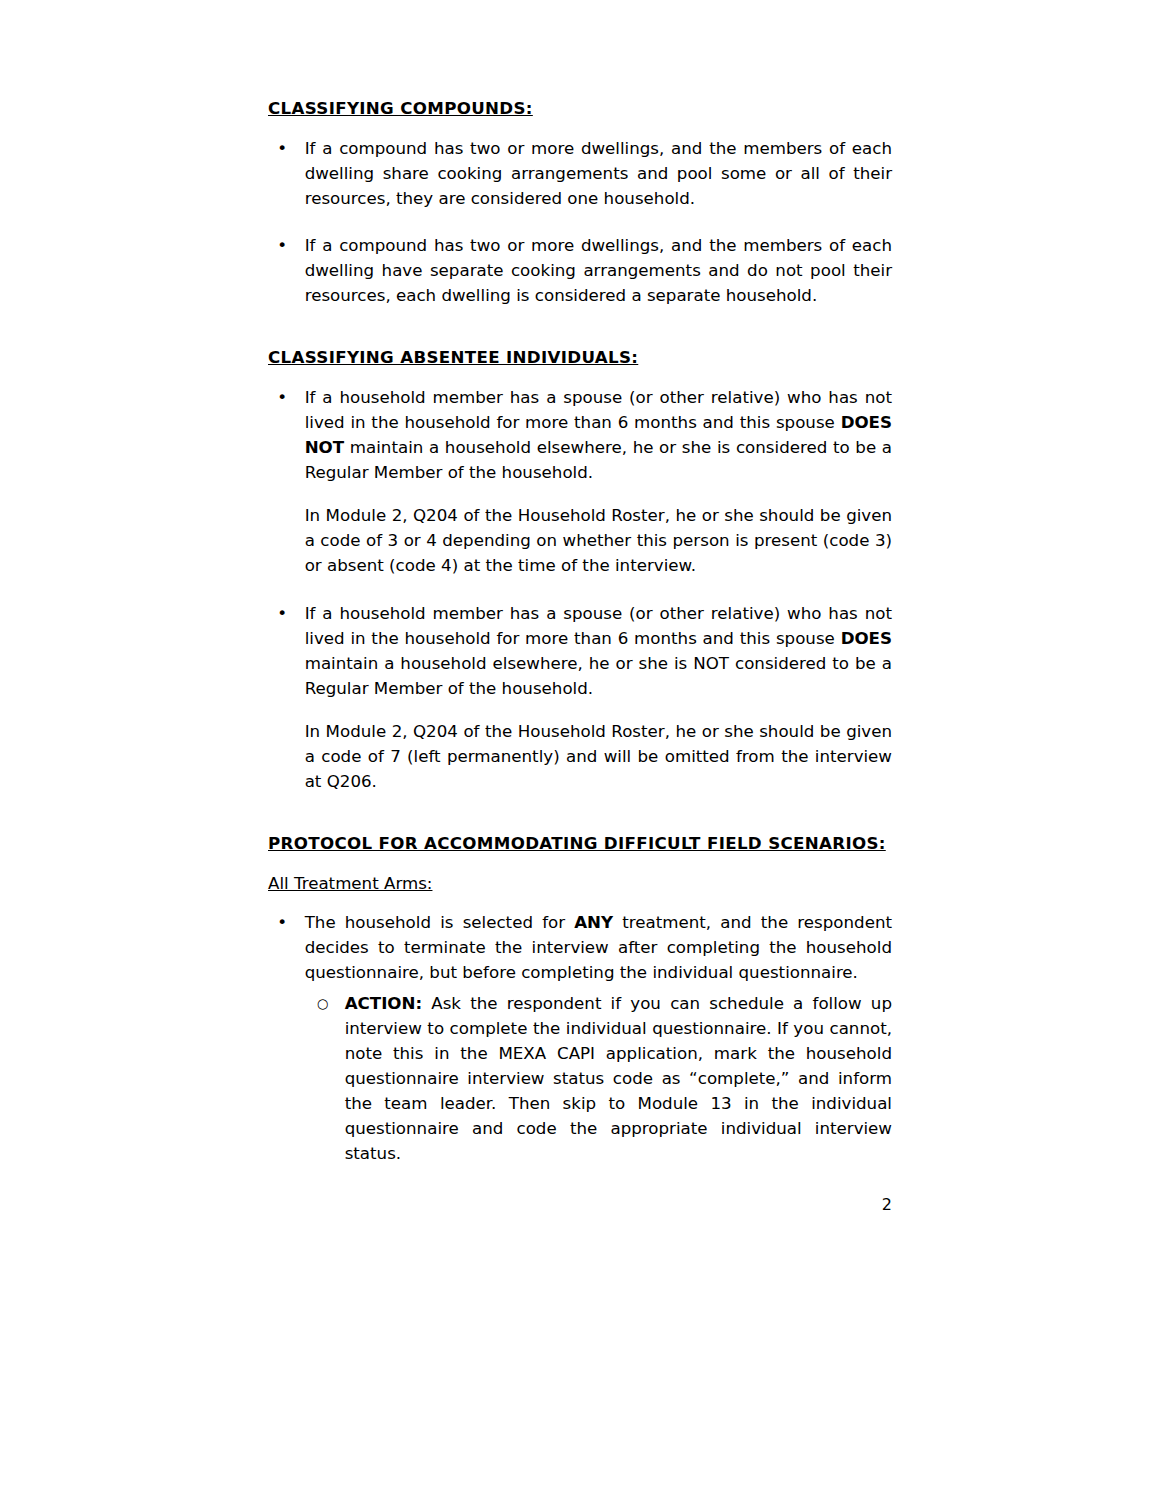CLASSIFYING COMPOUNDS:
If a compound has two or more dwellings, and the members of each dwelling share cooking arrangements and pool some or all of their resources, they are considered one household.
If a compound has two or more dwellings, and the members of each dwelling have separate cooking arrangements and do not pool their resources, each dwelling is considered a separate household.
CLASSIFYING ABSENTEE INDIVIDUALS:
If a household member has a spouse (or other relative) who has not lived in the household for more than 6 months and this spouse DOES NOT maintain a household elsewhere, he or she is considered to be a Regular Member of the household.
In Module 2, Q204 of the Household Roster, he or she should be given a code of 3 or 4 depending on whether this person is present (code 3) or absent (code 4) at the time of the interview.
If a household member has a spouse (or other relative) who has not lived in the household for more than 6 months and this spouse DOES maintain a household elsewhere, he or she is NOT considered to be a Regular Member of the household.
In Module 2, Q204 of the Household Roster, he or she should be given a code of 7 (left permanently) and will be omitted from the interview at Q206.
PROTOCOL FOR ACCOMMODATING DIFFICULT FIELD SCENARIOS:
All Treatment Arms:
The household is selected for ANY treatment, and the respondent decides to terminate the interview after completing the household questionnaire, but before completing the individual questionnaire.
ACTION: Ask the respondent if you can schedule a follow up interview to complete the individual questionnaire. If you cannot, note this in the MEXA CAPI application, mark the household questionnaire interview status code as “complete,” and inform the team leader. Then skip to Module 13 in the individual questionnaire and code the appropriate individual interview status.
2